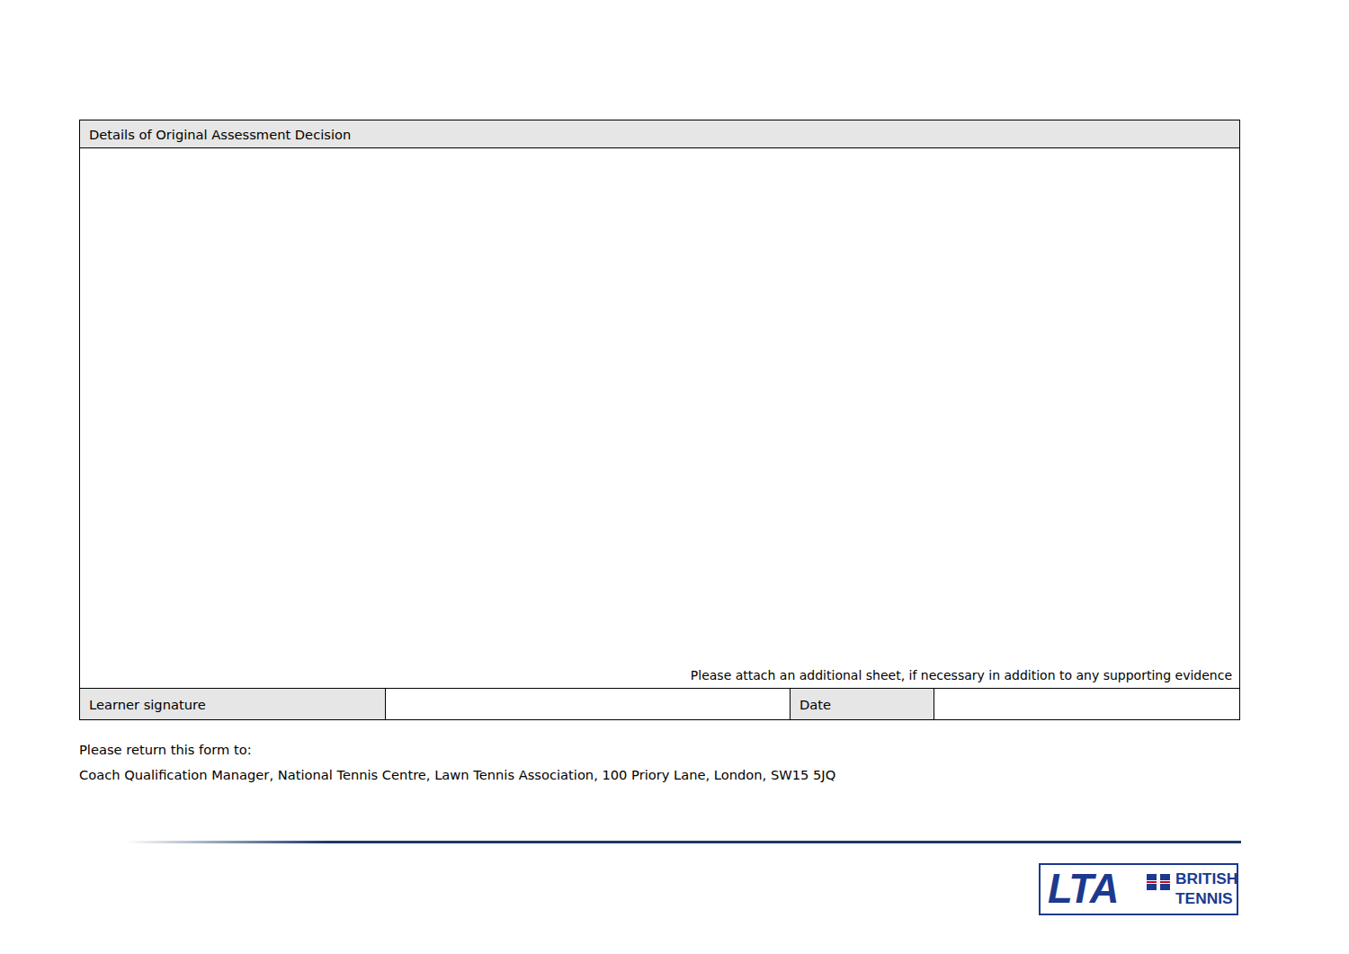| Details of Original Assessment Decision |
| Please attach an additional sheet, if necessary in addition to any supporting evidence |
| Learner signature | | Date | |
Please return this form to:
Coach Qualification Manager, National Tennis Centre, Lawn Tennis Association, 100 Priory Lane, London, SW15 5JQ
LTA
BRITISH
TENNIS